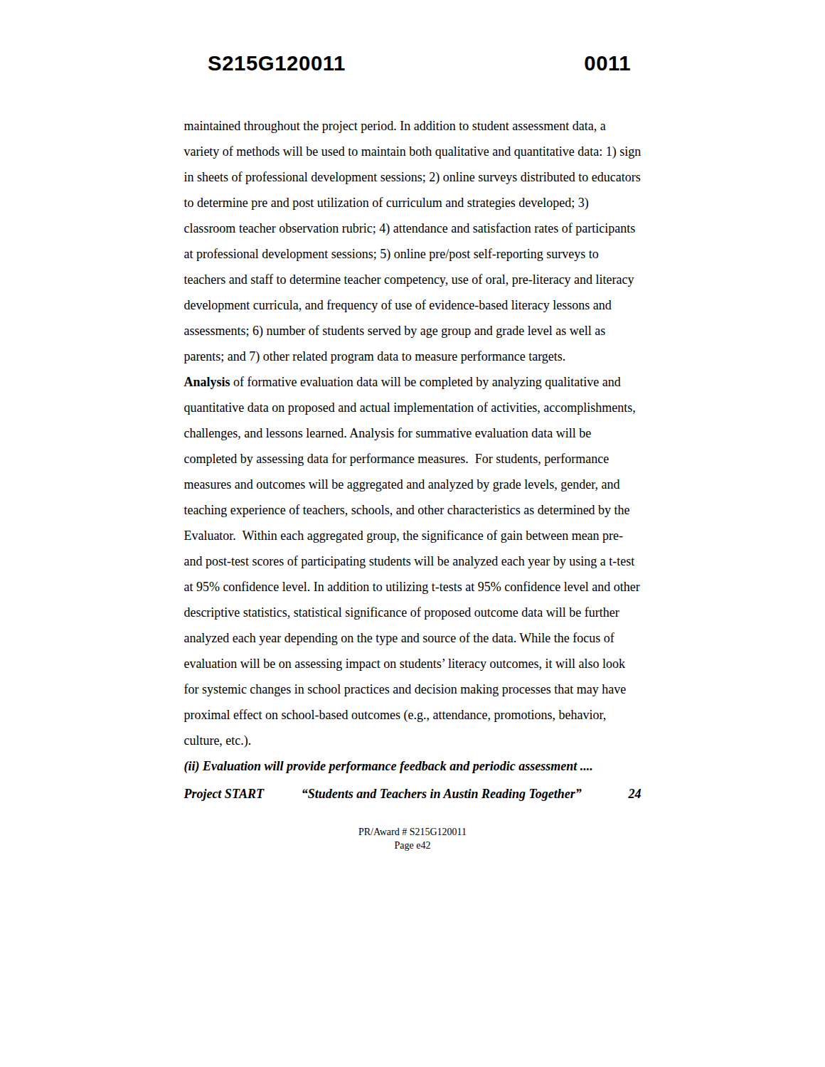S215G120011 0011
maintained throughout the project period. In addition to student assessment data, a variety of methods will be used to maintain both qualitative and quantitative data: 1) sign in sheets of professional development sessions; 2) online surveys distributed to educators to determine pre and post utilization of curriculum and strategies developed; 3) classroom teacher observation rubric; 4) attendance and satisfaction rates of participants at professional development sessions; 5) online pre/post self-reporting surveys to teachers and staff to determine teacher competency, use of oral, pre-literacy and literacy development curricula, and frequency of use of evidence-based literacy lessons and assessments; 6) number of students served by age group and grade level as well as parents; and 7) other related program data to measure performance targets.
Analysis of formative evaluation data will be completed by analyzing qualitative and quantitative data on proposed and actual implementation of activities, accomplishments, challenges, and lessons learned. Analysis for summative evaluation data will be completed by assessing data for performance measures. For students, performance measures and outcomes will be aggregated and analyzed by grade levels, gender, and teaching experience of teachers, schools, and other characteristics as determined by the Evaluator. Within each aggregated group, the significance of gain between mean pre-and post-test scores of participating students will be analyzed each year by using a t-test at 95% confidence level. In addition to utilizing t-tests at 95% confidence level and other descriptive statistics, statistical significance of proposed outcome data will be further analyzed each year depending on the type and source of the data. While the focus of evaluation will be on assessing impact on students’ literacy outcomes, it will also look for systemic changes in school practices and decision making processes that may have proximal effect on school-based outcomes (e.g., attendance, promotions, behavior, culture, etc.).
(ii) Evaluation will provide performance feedback and periodic assessment ....
Project START “Students and Teachers in Austin Reading Together” 24
PR/Award # S215G120011
Page e42